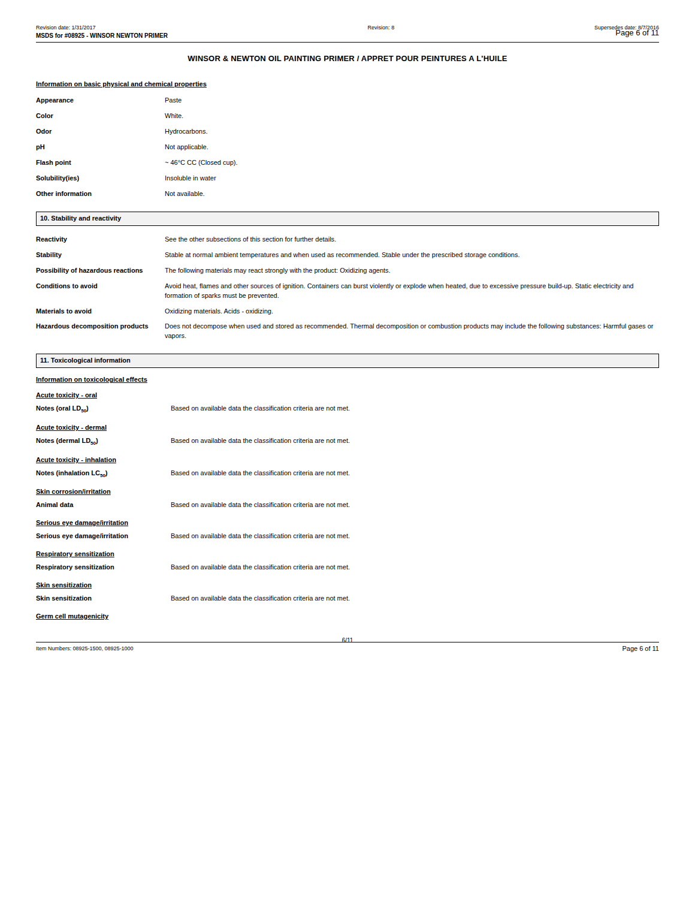Revision date: 1/31/2017 MSDS for #08925 - WINSOR NEWTON PRIMER
Revision: 8
Supersedes date: 8/7/2016 Page 6 of 11
WINSOR & NEWTON OIL PAINTING PRIMER / APPRET POUR PEINTURES A L'HUILE
Information on basic physical and chemical properties
| Appearance | Paste |
| Color | White. |
| Odor | Hydrocarbons. |
| pH | Not applicable. |
| Flash point | ~ 46°C CC (Closed cup). |
| Solubility(ies) | Insoluble in water |
| Other information | Not available. |
10. Stability and reactivity
| Reactivity | See the other subsections of this section for further details. |
| Stability | Stable at normal ambient temperatures and when used as recommended. Stable under the prescribed storage conditions. |
| Possibility of hazardous reactions | The following materials may react strongly with the product: Oxidizing agents. |
| Conditions to avoid | Avoid heat, flames and other sources of ignition. Containers can burst violently or explode when heated, due to excessive pressure build-up. Static electricity and formation of sparks must be prevented. |
| Materials to avoid | Oxidizing materials. Acids - oxidizing. |
| Hazardous decomposition products | Does not decompose when used and stored as recommended. Thermal decomposition or combustion products may include the following substances: Harmful gases or vapors. |
11. Toxicological information
Information on toxicological effects
| Acute toxicity - oral |
| Notes (oral LD 50 ) | Based on available data the classification criteria are not met. |
| Acute toxicity - dermal |
| Notes (dermal LD 50 ) | Based on available data the classification criteria are not met. |
| Acute toxicity - inhalation |
| Notes (inhalation LC 50 ) | Based on available data the classification criteria are not met. |
| Skin corrosion/irritation |
| Animal data | Based on available data the classification criteria are not met. |
| Serious eye damage/irritation |
| Serious eye damage/irritation | Based on available data the classification criteria are not met. |
| Respiratory sensitization |
| Respiratory sensitization | Based on available data the classification criteria are not met. |
| Skin sensitization |
| Skin sensitization | Based on available data the classification criteria are not met. |
| Germ cell mutagenicity |
Item Numbers: 08925-1500, 08925-1000
6/11
Page 6 of 11